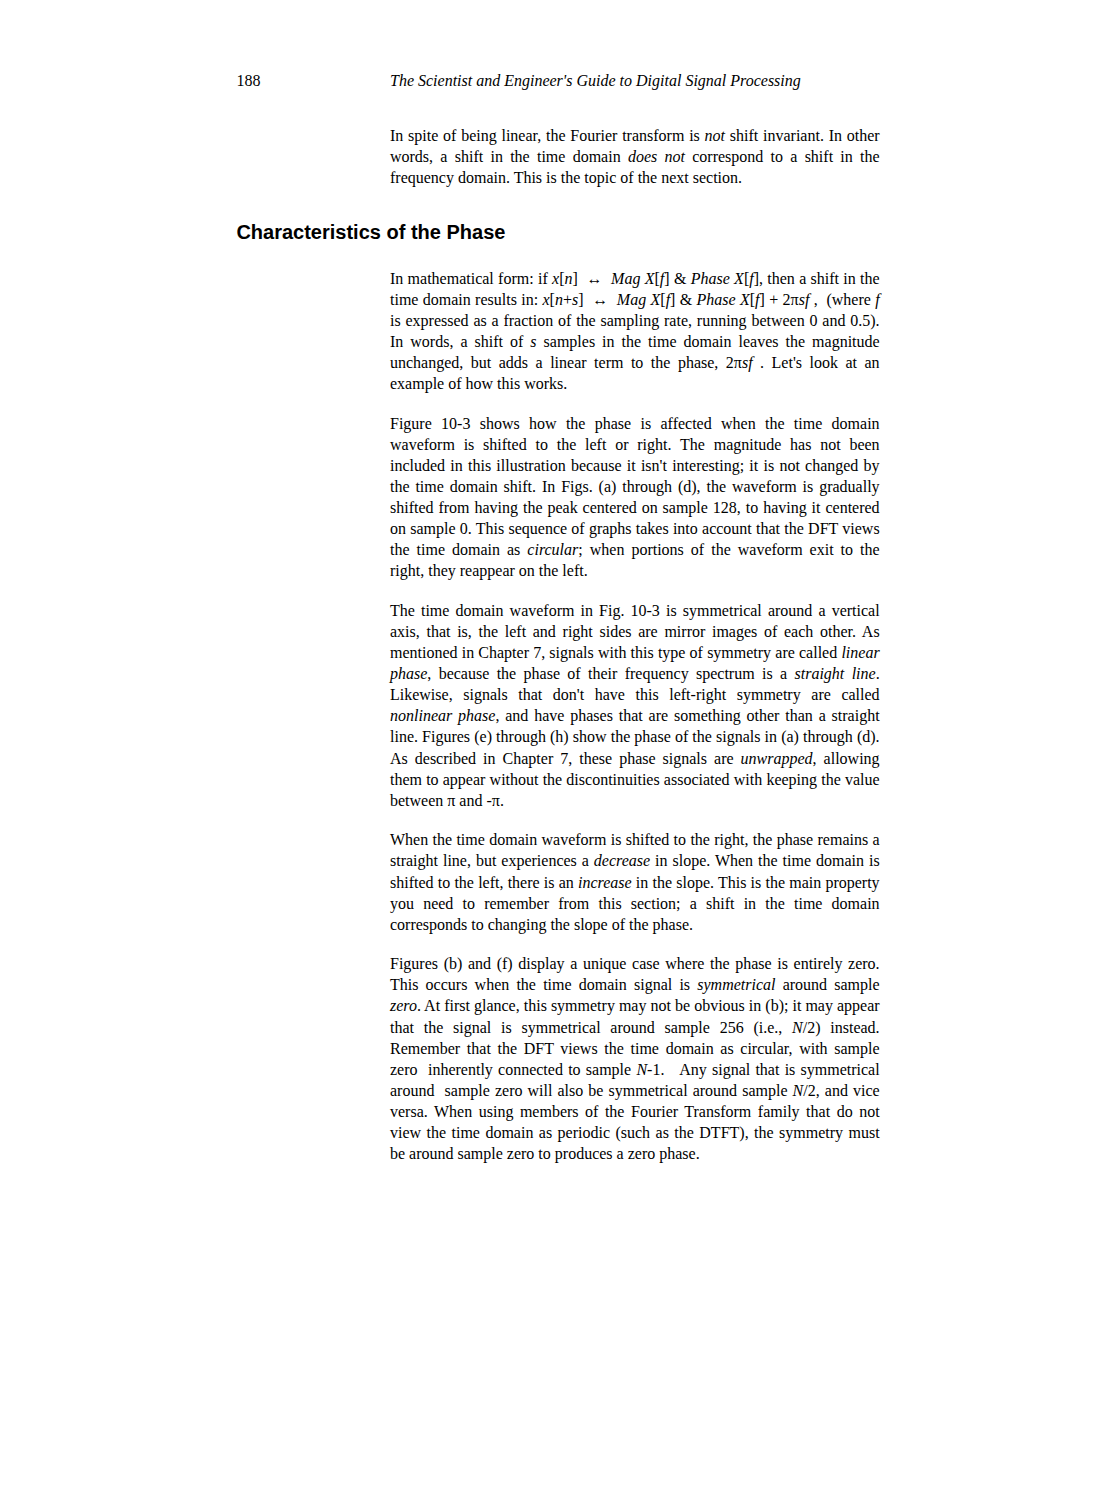188
The Scientist and Engineer's Guide to Digital Signal Processing
In spite of being linear, the Fourier transform is not shift invariant. In other words, a shift in the time domain does not correspond to a shift in the frequency domain. This is the topic of the next section.
Characteristics of the Phase
In mathematical form: if x[n] ↔ Mag X[f] & Phase X[f], then a shift in the time domain results in: x[n+s] ↔ Mag X[f] & Phase X[f] + 2πsf , (where f is expressed as a fraction of the sampling rate, running between 0 and 0.5). In words, a shift of s samples in the time domain leaves the magnitude unchanged, but adds a linear term to the phase, 2πsf . Let's look at an example of how this works.
Figure 10-3 shows how the phase is affected when the time domain waveform is shifted to the left or right. The magnitude has not been included in this illustration because it isn't interesting; it is not changed by the time domain shift. In Figs. (a) through (d), the waveform is gradually shifted from having the peak centered on sample 128, to having it centered on sample 0. This sequence of graphs takes into account that the DFT views the time domain as circular; when portions of the waveform exit to the right, they reappear on the left.
The time domain waveform in Fig. 10-3 is symmetrical around a vertical axis, that is, the left and right sides are mirror images of each other. As mentioned in Chapter 7, signals with this type of symmetry are called linear phase, because the phase of their frequency spectrum is a straight line. Likewise, signals that don't have this left-right symmetry are called nonlinear phase, and have phases that are something other than a straight line. Figures (e) through (h) show the phase of the signals in (a) through (d). As described in Chapter 7, these phase signals are unwrapped, allowing them to appear without the discontinuities associated with keeping the value between π and -π.
When the time domain waveform is shifted to the right, the phase remains a straight line, but experiences a decrease in slope. When the time domain is shifted to the left, there is an increase in the slope. This is the main property you need to remember from this section; a shift in the time domain corresponds to changing the slope of the phase.
Figures (b) and (f) display a unique case where the phase is entirely zero. This occurs when the time domain signal is symmetrical around sample zero. At first glance, this symmetry may not be obvious in (b); it may appear that the signal is symmetrical around sample 256 (i.e., N/2) instead. Remember that the DFT views the time domain as circular, with sample zero inherently connected to sample N-1. Any signal that is symmetrical around sample zero will also be symmetrical around sample N/2, and vice versa. When using members of the Fourier Transform family that do not view the time domain as periodic (such as the DTFT), the symmetry must be around sample zero to produces a zero phase.